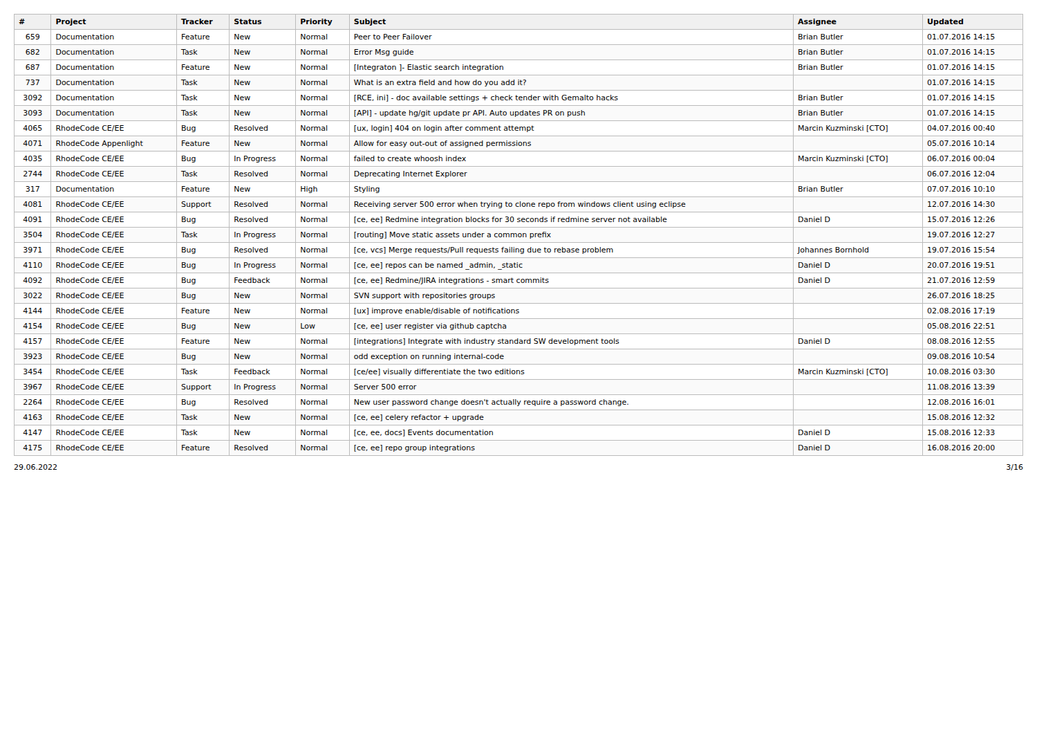Redmine issue list
| # | Project | Tracker | Status | Priority | Subject | Assignee | Updated |
| --- | --- | --- | --- | --- | --- | --- | --- |
| 659 | Documentation | Feature | New | Normal | Peer to Peer Failover | Brian Butler | 01.07.2016 14:15 |
| 682 | Documentation | Task | New | Normal | Error Msg guide | Brian Butler | 01.07.2016 14:15 |
| 687 | Documentation | Feature | New | Normal | [Integraton ]- Elastic search integration | Brian Butler | 01.07.2016 14:15 |
| 737 | Documentation | Task | New | Normal | What is an extra field and how do you add it? | | 01.07.2016 14:15 |
| 3092 | Documentation | Task | New | Normal | [RCE, ini] - doc available settings + check tender with Gemalto hacks | Brian Butler | 01.07.2016 14:15 |
| 3093 | Documentation | Task | New | Normal | [API] - update hg/git update pr API. Auto updates PR on push | Brian Butler | 01.07.2016 14:15 |
| 4065 | RhodeCode CE/EE | Bug | Resolved | Normal | [ux, login] 404 on login after comment attempt | Marcin Kuzminski [CTO] | 04.07.2016 00:40 |
| 4071 | RhodeCode Appenlight | Feature | New | Normal | Allow for easy out-out of assigned permissions | | 05.07.2016 10:14 |
| 4035 | RhodeCode CE/EE | Bug | In Progress | Normal | failed to create whoosh index | Marcin Kuzminski [CTO] | 06.07.2016 00:04 |
| 2744 | RhodeCode CE/EE | Task | Resolved | Normal | Deprecating Internet Explorer | | 06.07.2016 12:04 |
| 317 | Documentation | Feature | New | High | Styling | Brian Butler | 07.07.2016 10:10 |
| 4081 | RhodeCode CE/EE | Support | Resolved | Normal | Receiving server 500 error when trying to clone repo from windows client using eclipse | | 12.07.2016 14:30 |
| 4091 | RhodeCode CE/EE | Bug | Resolved | Normal | [ce, ee] Redmine integration blocks for 30 seconds if redmine server not available | Daniel D | 15.07.2016 12:26 |
| 3504 | RhodeCode CE/EE | Task | In Progress | Normal | [routing] Move static assets under a common prefix | | 19.07.2016 12:27 |
| 3971 | RhodeCode CE/EE | Bug | Resolved | Normal | [ce, vcs] Merge requests/Pull requests failing due to rebase problem | Johannes Bornhold | 19.07.2016 15:54 |
| 4110 | RhodeCode CE/EE | Bug | In Progress | Normal | [ce, ee] repos can be named _admin, _static | Daniel D | 20.07.2016 19:51 |
| 4092 | RhodeCode CE/EE | Bug | Feedback | Normal | [ce, ee] Redmine/JIRA integrations - smart commits | Daniel D | 21.07.2016 12:59 |
| 3022 | RhodeCode CE/EE | Bug | New | Normal | SVN support with repositories groups | | 26.07.2016 18:25 |
| 4144 | RhodeCode CE/EE | Feature | New | Normal | [ux] improve enable/disable of notifications | | 02.08.2016 17:19 |
| 4154 | RhodeCode CE/EE | Bug | New | Low | [ce, ee] user register via github captcha | | 05.08.2016 22:51 |
| 4157 | RhodeCode CE/EE | Feature | New | Normal | [integrations] Integrate with industry standard SW development tools | Daniel D | 08.08.2016 12:55 |
| 3923 | RhodeCode CE/EE | Bug | New | Normal | odd exception on running internal-code | | 09.08.2016 10:54 |
| 3454 | RhodeCode CE/EE | Task | Feedback | Normal | [ce/ee] visually differentiate the two editions | Marcin Kuzminski [CTO] | 10.08.2016 03:30 |
| 3967 | RhodeCode CE/EE | Support | In Progress | Normal | Server 500 error | | 11.08.2016 13:39 |
| 2264 | RhodeCode CE/EE | Bug | Resolved | Normal | New user password change doesn't actually require a password change. | | 12.08.2016 16:01 |
| 4163 | RhodeCode CE/EE | Task | New | Normal | [ce, ee] celery refactor + upgrade | | 15.08.2016 12:32 |
| 4147 | RhodeCode CE/EE | Task | New | Normal | [ce, ee, docs] Events documentation | Daniel D | 15.08.2016 12:33 |
| 4175 | RhodeCode CE/EE | Feature | Resolved | Normal | [ce, ee] repo group integrations | Daniel D | 16.08.2016 20:00 |
29.06.2022 3/16